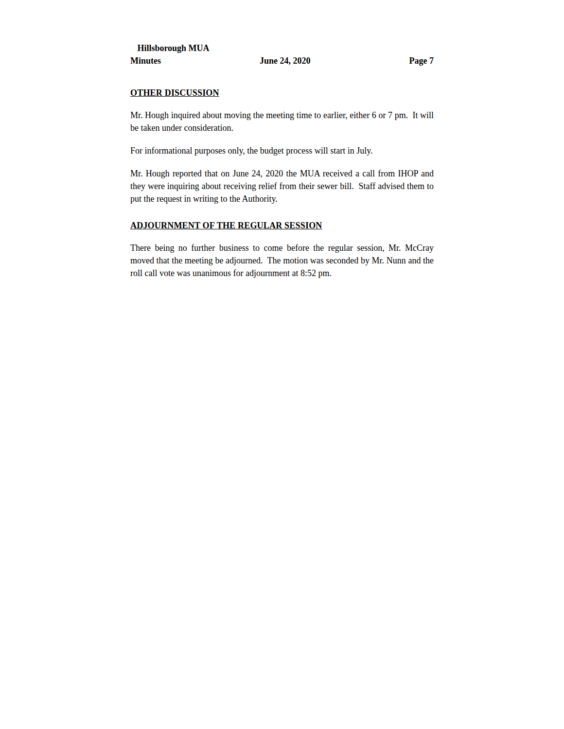Hillsborough MUA
Minutes
June 24, 2020
Page 7
Other Discussion
Mr. Hough inquired about moving the meeting time to earlier, either 6 or 7 pm. It will be taken under consideration.
For informational purposes only, the budget process will start in July.
Mr. Hough reported that on June 24, 2020 the MUA received a call from IHOP and they were inquiring about receiving relief from their sewer bill. Staff advised them to put the request in writing to the Authority.
Adjournment of the Regular Session
There being no further business to come before the regular session, Mr. McCray moved that the meeting be adjourned. The motion was seconded by Mr. Nunn and the roll call vote was unanimous for adjournment at 8:52 pm.